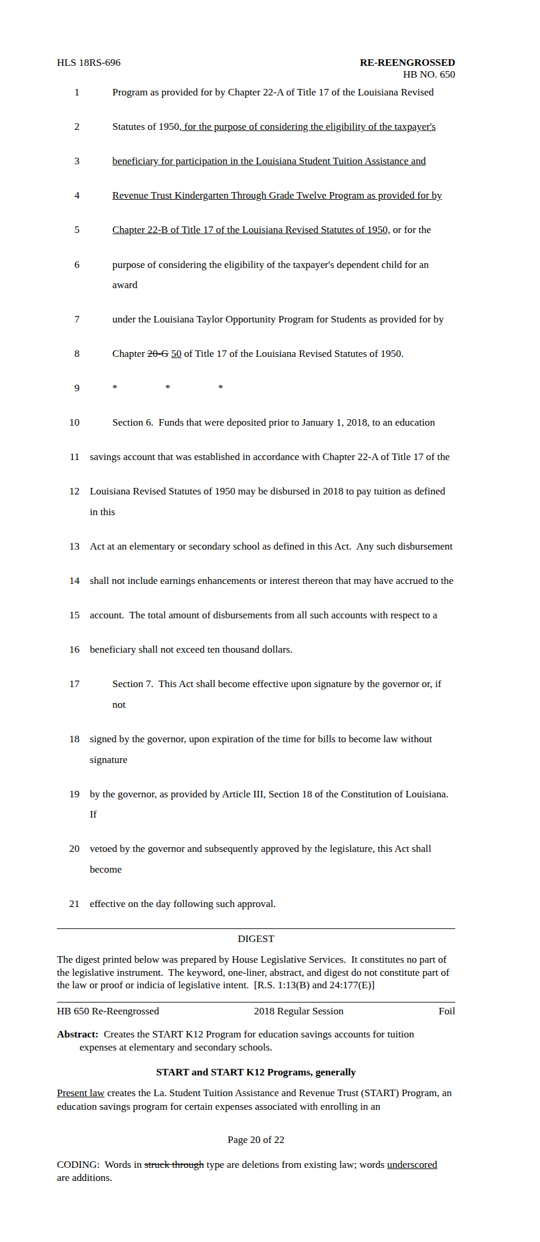HLS 18RS-696
RE-REENGROSSED
HB NO. 650
Program as provided for by Chapter 22-A of Title 17 of the Louisiana Revised
Statutes of 1950, for the purpose of considering the eligibility of the taxpayer's
beneficiary for participation in the Louisiana Student Tuition Assistance and
Revenue Trust Kindergarten Through Grade Twelve Program as provided for by
Chapter 22-B of Title 17 of the Louisiana Revised Statutes of 1950, or for the
purpose of considering the eligibility of the taxpayer's dependent child for an award
under the Louisiana Taylor Opportunity Program for Students as provided for by
Chapter 20-G 50 of Title 17 of the Louisiana Revised Statutes of 1950.
* * *
Section 6. Funds that were deposited prior to January 1, 2018, to an education
savings account that was established in accordance with Chapter 22-A of Title 17 of the
Louisiana Revised Statutes of 1950 may be disbursed in 2018 to pay tuition as defined in this
Act at an elementary or secondary school as defined in this Act. Any such disbursement
shall not include earnings enhancements or interest thereon that may have accrued to the
account. The total amount of disbursements from all such accounts with respect to a
beneficiary shall not exceed ten thousand dollars.
Section 7. This Act shall become effective upon signature by the governor or, if not
signed by the governor, upon expiration of the time for bills to become law without signature
by the governor, as provided by Article III, Section 18 of the Constitution of Louisiana. If
vetoed by the governor and subsequently approved by the legislature, this Act shall become
effective on the day following such approval.
DIGEST
The digest printed below was prepared by House Legislative Services. It constitutes no part of the legislative instrument. The keyword, one-liner, abstract, and digest do not constitute part of the law or proof or indicia of legislative intent. [R.S. 1:13(B) and 24:177(E)]
HB 650 Re-Reengrossed 2018 Regular Session Foil
Abstract: Creates the START K12 Program for education savings accounts for tuition expenses at elementary and secondary schools.
START and START K12 Programs, generally
Present law creates the La. Student Tuition Assistance and Revenue Trust (START) Program, an education savings program for certain expenses associated with enrolling in an
Page 20 of 22
CODING: Words in struck through type are deletions from existing law; words underscored
are additions.